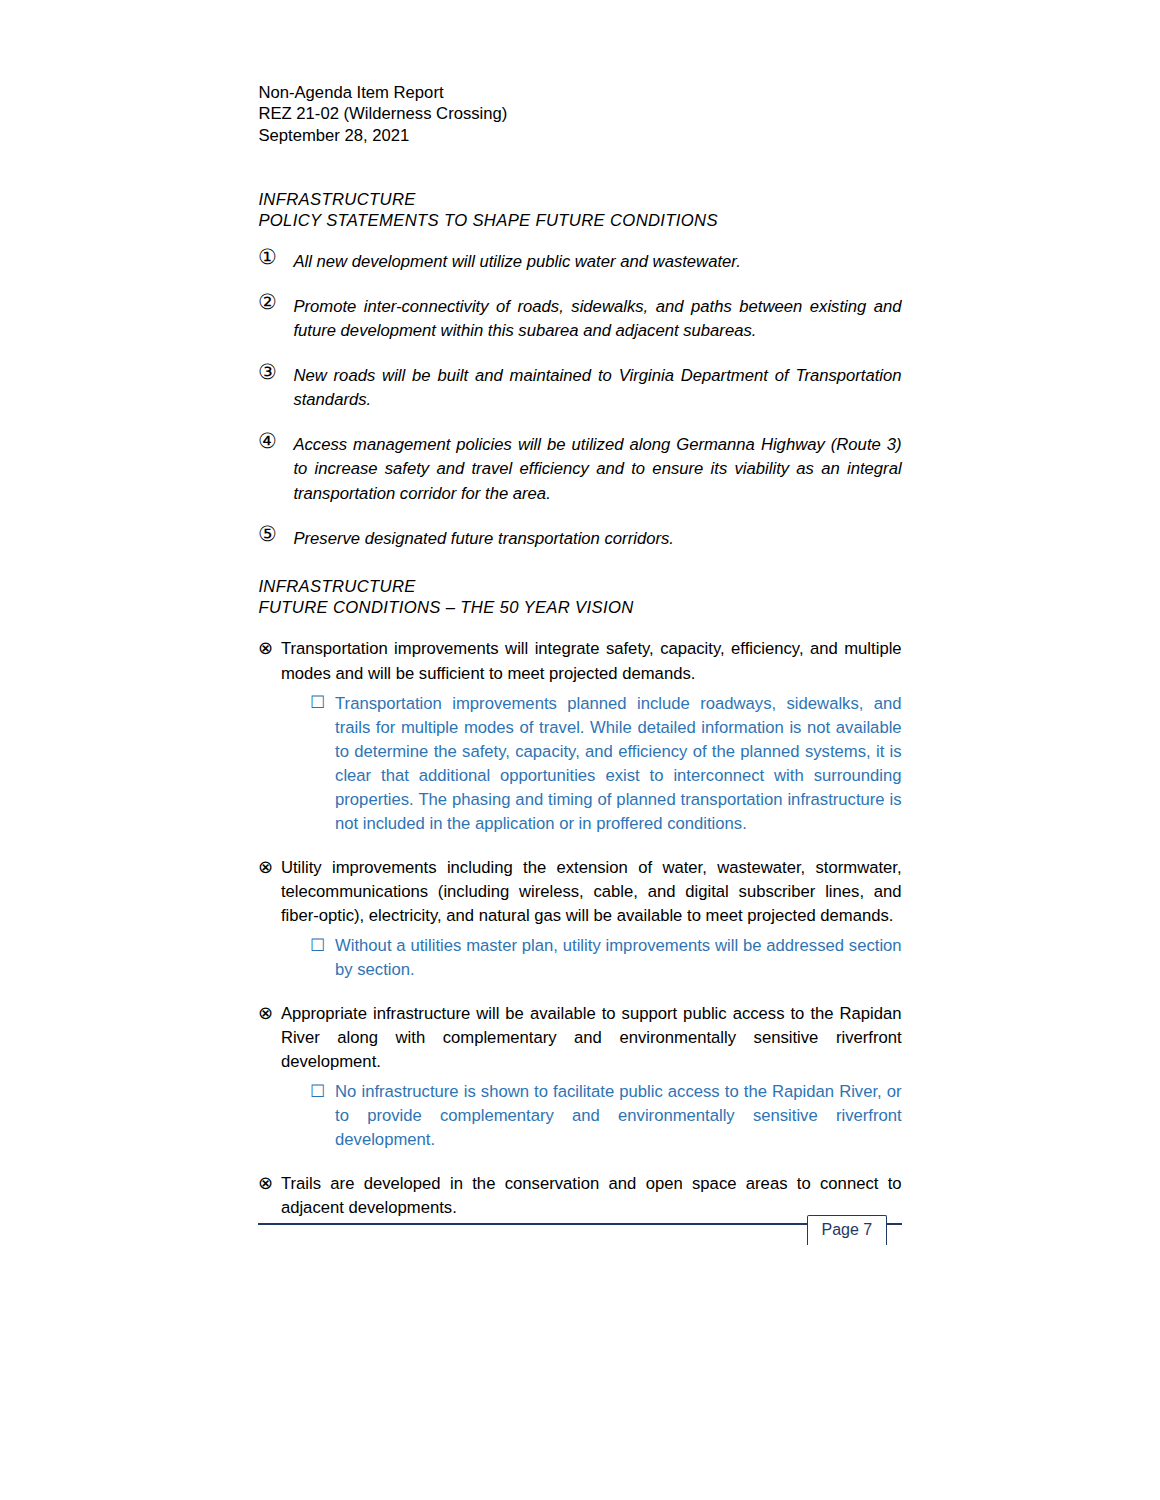Non-Agenda Item Report
REZ 21-02 (Wilderness Crossing)
September 28, 2021
Infrastructure
Policy Statements to Shape Future Conditions
① All new development will utilize public water and wastewater.
② Promote inter-connectivity of roads, sidewalks, and paths between existing and future development within this subarea and adjacent subareas.
③ New roads will be built and maintained to Virginia Department of Transportation standards.
④ Access management policies will be utilized along Germanna Highway (Route 3) to increase safety and travel efficiency and to ensure its viability as an integral transportation corridor for the area.
⑤ Preserve designated future transportation corridors.
Infrastructure
Future Conditions – The 50 Year Vision
⊗Transportation improvements will integrate safety, capacity, efficiency, and multiple modes and will be sufficient to meet projected demands.
☐Transportation improvements planned include roadways, sidewalks, and trails for multiple modes of travel. While detailed information is not available to determine the safety, capacity, and efficiency of the planned systems, it is clear that additional opportunities exist to interconnect with surrounding properties. The phasing and timing of planned transportation infrastructure is not included in the application or in proffered conditions.
⊗Utility improvements including the extension of water, wastewater, stormwater, telecommunications (including wireless, cable, and digital subscriber lines, and fiber-optic), electricity, and natural gas will be available to meet projected demands.
☐Without a utilities master plan, utility improvements will be addressed section by section.
⊗Appropriate infrastructure will be available to support public access to the Rapidan River along with complementary and environmentally sensitive riverfront development.
☐No infrastructure is shown to facilitate public access to the Rapidan River, or to provide complementary and environmentally sensitive riverfront development.
⊗Trails are developed in the conservation and open space areas to connect to adjacent developments.
Page 7